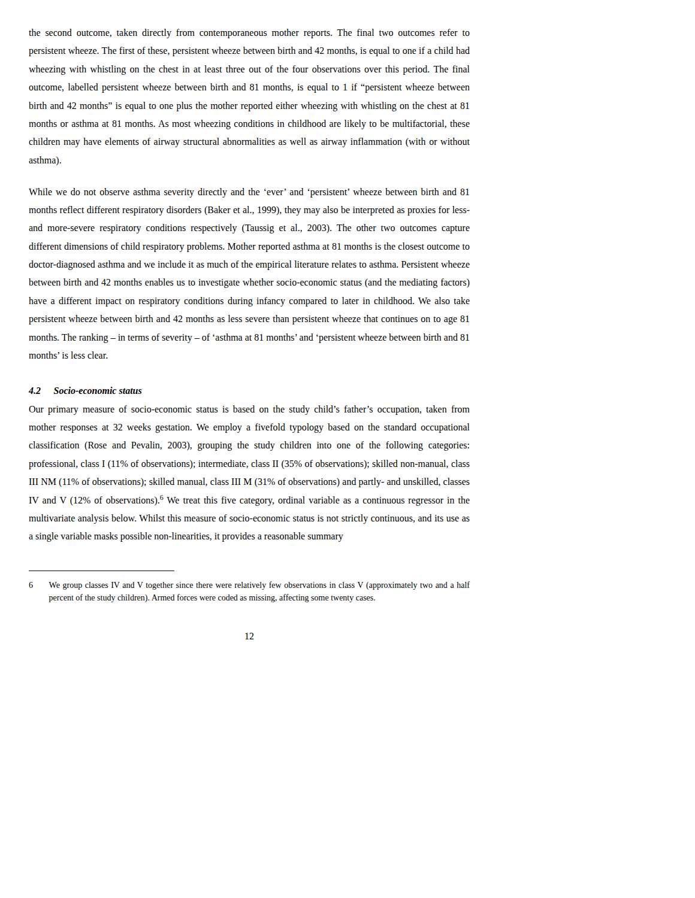the second outcome, taken directly from contemporaneous mother reports. The final two outcomes refer to persistent wheeze. The first of these, persistent wheeze between birth and 42 months, is equal to one if a child had wheezing with whistling on the chest in at least three out of the four observations over this period. The final outcome, labelled persistent wheeze between birth and 81 months, is equal to 1 if “persistent wheeze between birth and 42 months” is equal to one plus the mother reported either wheezing with whistling on the chest at 81 months or asthma at 81 months. As most wheezing conditions in childhood are likely to be multifactorial, these children may have elements of airway structural abnormalities as well as airway inflammation (with or without asthma).
While we do not observe asthma severity directly and the ‘ever’ and ‘persistent’ wheeze between birth and 81 months reflect different respiratory disorders (Baker et al., 1999), they may also be interpreted as proxies for less- and more-severe respiratory conditions respectively (Taussig et al., 2003). The other two outcomes capture different dimensions of child respiratory problems. Mother reported asthma at 81 months is the closest outcome to doctor-diagnosed asthma and we include it as much of the empirical literature relates to asthma. Persistent wheeze between birth and 42 months enables us to investigate whether socio-economic status (and the mediating factors) have a different impact on respiratory conditions during infancy compared to later in childhood. We also take persistent wheeze between birth and 42 months as less severe than persistent wheeze that continues on to age 81 months. The ranking – in terms of severity – of ‘asthma at 81 months’ and ‘persistent wheeze between birth and 81 months’ is less clear.
4.2 Socio-economic status
Our primary measure of socio-economic status is based on the study child’s father’s occupation, taken from mother responses at 32 weeks gestation. We employ a fivefold typology based on the standard occupational classification (Rose and Pevalin, 2003), grouping the study children into one of the following categories: professional, class I (11% of observations); intermediate, class II (35% of observations); skilled non-manual, class III NM (11% of observations); skilled manual, class III M (31% of observations) and partly- and unskilled, classes IV and V (12% of observations).6 We treat this five category, ordinal variable as a continuous regressor in the multivariate analysis below. Whilst this measure of socio-economic status is not strictly continuous, and its use as a single variable masks possible non-linearities, it provides a reasonable summary
6
We group classes IV and V together since there were relatively few observations in class V (approximately two and a half percent of the study children). Armed forces were coded as missing, affecting some twenty cases.
12